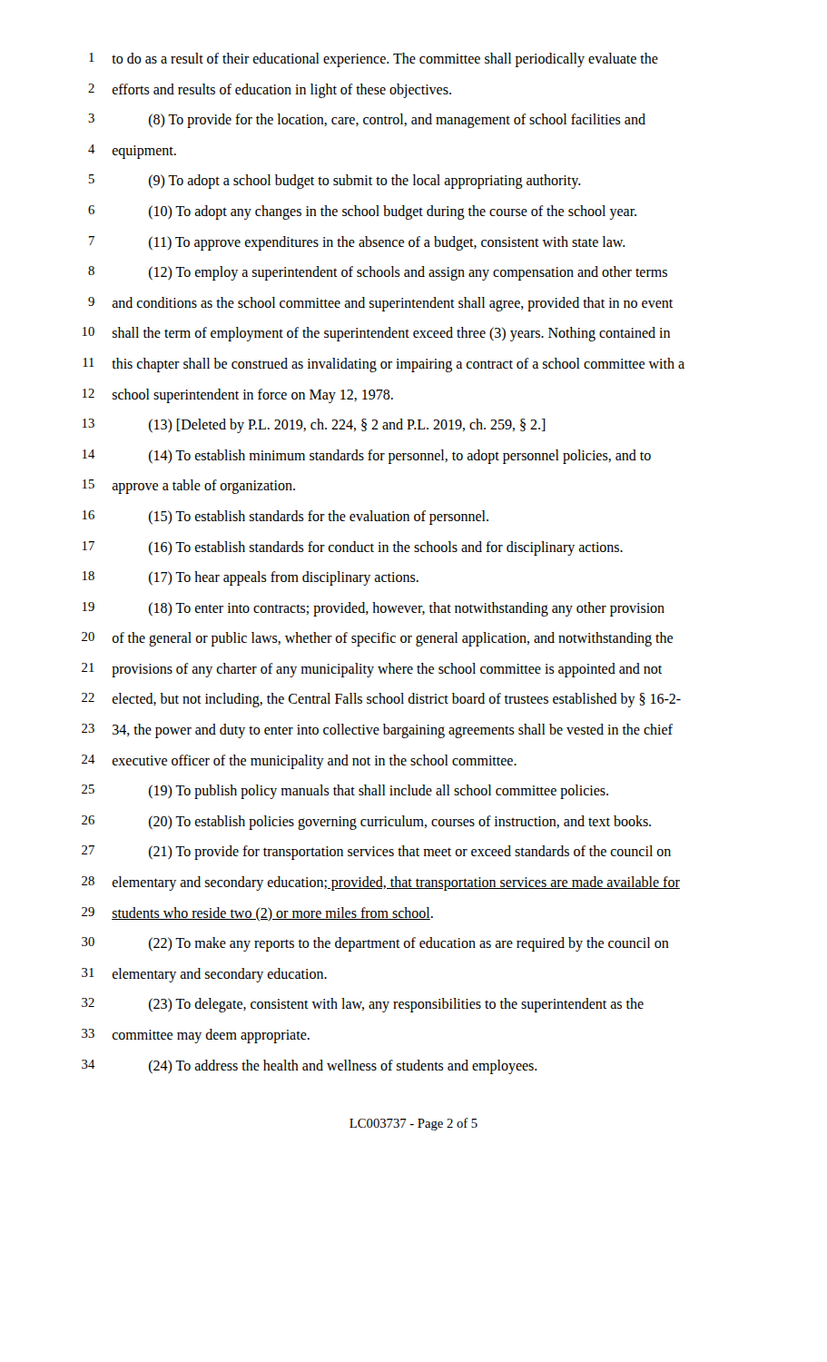to do as a result of their educational experience. The committee shall periodically evaluate the
efforts and results of education in light of these objectives.
(8) To provide for the location, care, control, and management of school facilities and
equipment.
(9) To adopt a school budget to submit to the local appropriating authority.
(10) To adopt any changes in the school budget during the course of the school year.
(11) To approve expenditures in the absence of a budget, consistent with state law.
(12) To employ a superintendent of schools and assign any compensation and other terms
and conditions as the school committee and superintendent shall agree, provided that in no event
shall the term of employment of the superintendent exceed three (3) years. Nothing contained in
this chapter shall be construed as invalidating or impairing a contract of a school committee with a
school superintendent in force on May 12, 1978.
(13) [Deleted by P.L. 2019, ch. 224, § 2 and P.L. 2019, ch. 259, § 2.]
(14) To establish minimum standards for personnel, to adopt personnel policies, and to
approve a table of organization.
(15) To establish standards for the evaluation of personnel.
(16) To establish standards for conduct in the schools and for disciplinary actions.
(17) To hear appeals from disciplinary actions.
(18) To enter into contracts; provided, however, that notwithstanding any other provision
of the general or public laws, whether of specific or general application, and notwithstanding the
provisions of any charter of any municipality where the school committee is appointed and not
elected, but not including, the Central Falls school district board of trustees established by § 16-2-
34, the power and duty to enter into collective bargaining agreements shall be vested in the chief
executive officer of the municipality and not in the school committee.
(19) To publish policy manuals that shall include all school committee policies.
(20) To establish policies governing curriculum, courses of instruction, and text books.
(21) To provide for transportation services that meet or exceed standards of the council on
elementary and secondary education; provided, that transportation services are made available for
students who reside two (2) or more miles from school.
(22) To make any reports to the department of education as are required by the council on
elementary and secondary education.
(23) To delegate, consistent with law, any responsibilities to the superintendent as the
committee may deem appropriate.
(24) To address the health and wellness of students and employees.
LC003737 - Page 2 of 5